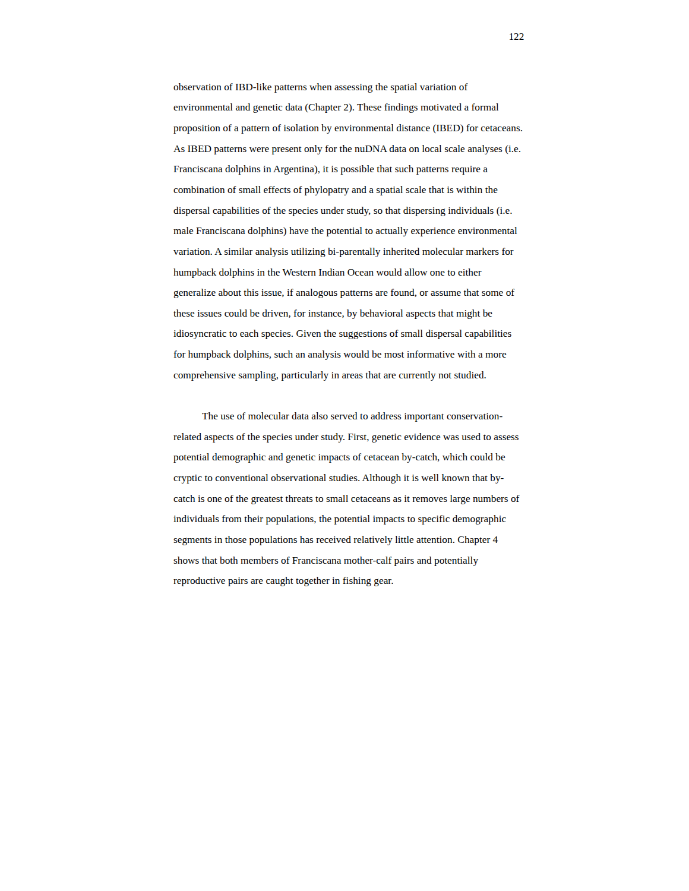122
observation of IBD-like patterns when assessing the spatial variation of environmental and genetic data (Chapter 2). These findings motivated a formal proposition of a pattern of isolation by environmental distance (IBED) for cetaceans. As IBED patterns were present only for the nuDNA data on local scale analyses (i.e. Franciscana dolphins in Argentina), it is possible that such patterns require a combination of small effects of phylopatry and a spatial scale that is within the dispersal capabilities of the species under study, so that dispersing individuals (i.e. male Franciscana dolphins) have the potential to actually experience environmental variation. A similar analysis utilizing bi-parentally inherited molecular markers for humpback dolphins in the Western Indian Ocean would allow one to either generalize about this issue, if analogous patterns are found, or assume that some of these issues could be driven, for instance, by behavioral aspects that might be idiosyncratic to each species. Given the suggestions of small dispersal capabilities for humpback dolphins, such an analysis would be most informative with a more comprehensive sampling, particularly in areas that are currently not studied.
The use of molecular data also served to address important conservation-related aspects of the species under study. First, genetic evidence was used to assess potential demographic and genetic impacts of cetacean by-catch, which could be cryptic to conventional observational studies. Although it is well known that by-catch is one of the greatest threats to small cetaceans as it removes large numbers of individuals from their populations, the potential impacts to specific demographic segments in those populations has received relatively little attention. Chapter 4 shows that both members of Franciscana mother-calf pairs and potentially reproductive pairs are caught together in fishing gear.